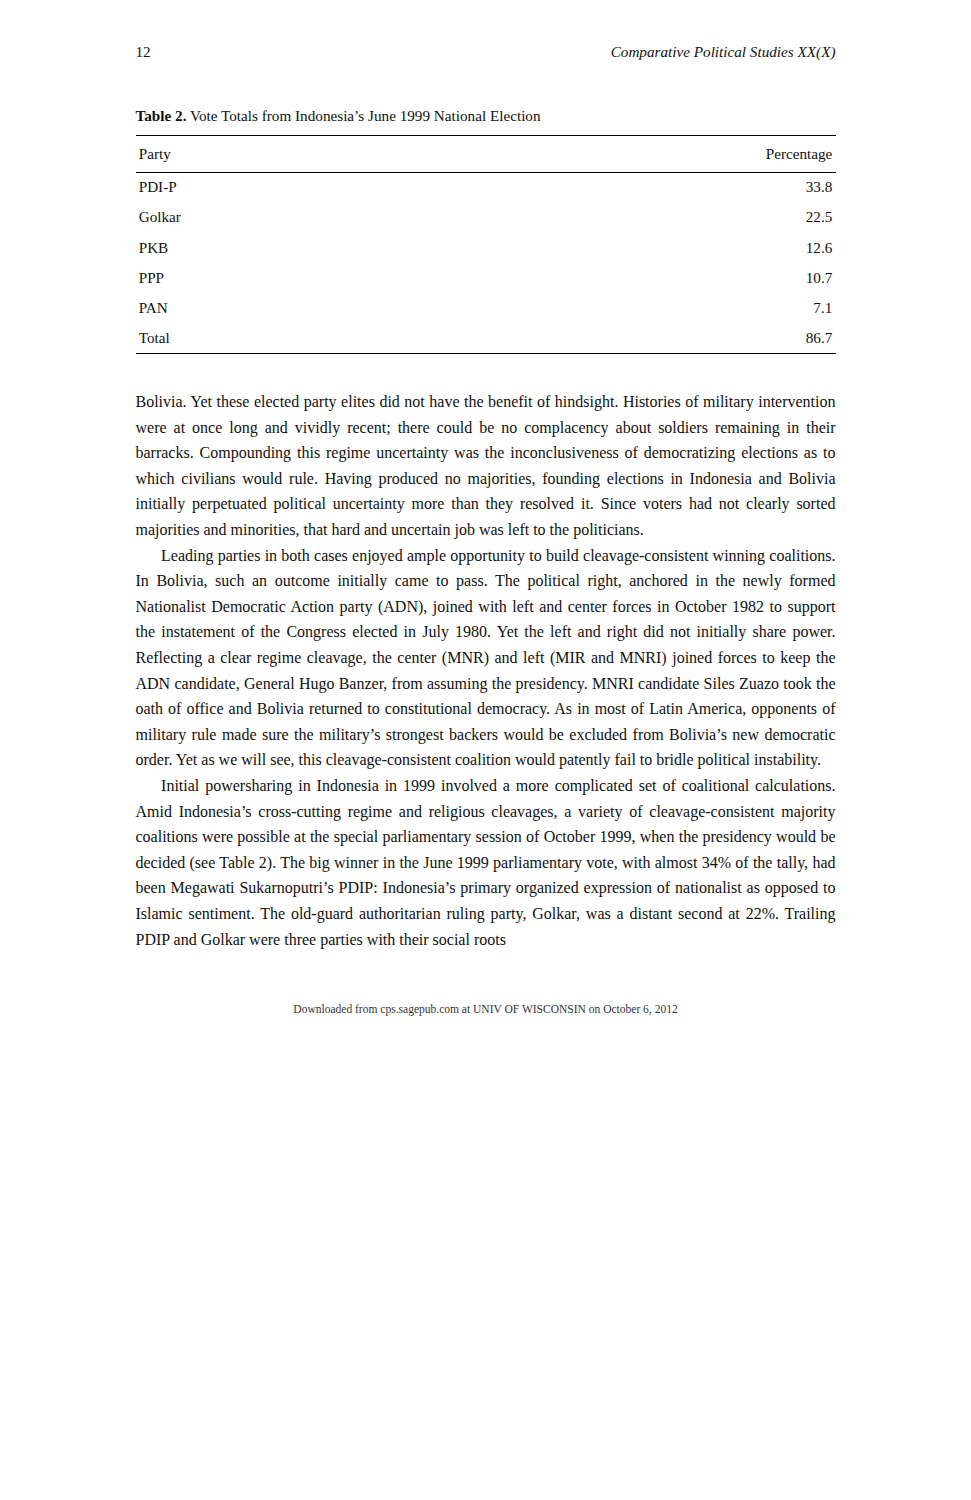12 Comparative Political Studies XX(X)
Table 2. Vote Totals from Indonesia’s June 1999 National Election
| Party | Percentage |
| --- | --- |
| PDI-P | 33.8 |
| Golkar | 22.5 |
| PKB | 12.6 |
| PPP | 10.7 |
| PAN | 7.1 |
| Total | 86.7 |
Bolivia. Yet these elected party elites did not have the benefit of hindsight. Histories of military intervention were at once long and vividly recent; there could be no complacency about soldiers remaining in their barracks. Compounding this regime uncertainty was the inconclusiveness of democratizing elections as to which civilians would rule. Having produced no majorities, founding elections in Indonesia and Bolivia initially perpetuated political uncertainty more than they resolved it. Since voters had not clearly sorted majorities and minorities, that hard and uncertain job was left to the politicians.
Leading parties in both cases enjoyed ample opportunity to build cleavage-consistent winning coalitions. In Bolivia, such an outcome initially came to pass. The political right, anchored in the newly formed Nationalist Democratic Action party (ADN), joined with left and center forces in October 1982 to support the instatement of the Congress elected in July 1980. Yet the left and right did not initially share power. Reflecting a clear regime cleavage, the center (MNR) and left (MIR and MNRI) joined forces to keep the ADN candidate, General Hugo Banzer, from assuming the presidency. MNRI candidate Siles Zuazo took the oath of office and Bolivia returned to constitutional democracy. As in most of Latin America, opponents of military rule made sure the military’s strongest backers would be excluded from Bolivia’s new democratic order. Yet as we will see, this cleavage-consistent coalition would patently fail to bridle political instability.
Initial powersharing in Indonesia in 1999 involved a more complicated set of coalitional calculations. Amid Indonesia’s cross-cutting regime and religious cleavages, a variety of cleavage-consistent majority coalitions were possible at the special parliamentary session of October 1999, when the presidency would be decided (see Table 2). The big winner in the June 1999 parliamentary vote, with almost 34% of the tally, had been Megawati Sukarnoputri’s PDIP: Indonesia’s primary organized expression of nationalist as opposed to Islamic sentiment. The old-guard authoritarian ruling party, Golkar, was a distant second at 22%. Trailing PDIP and Golkar were three parties with their social roots
Downloaded from cps.sagepub.com at UNIV OF WISCONSIN on October 6, 2012